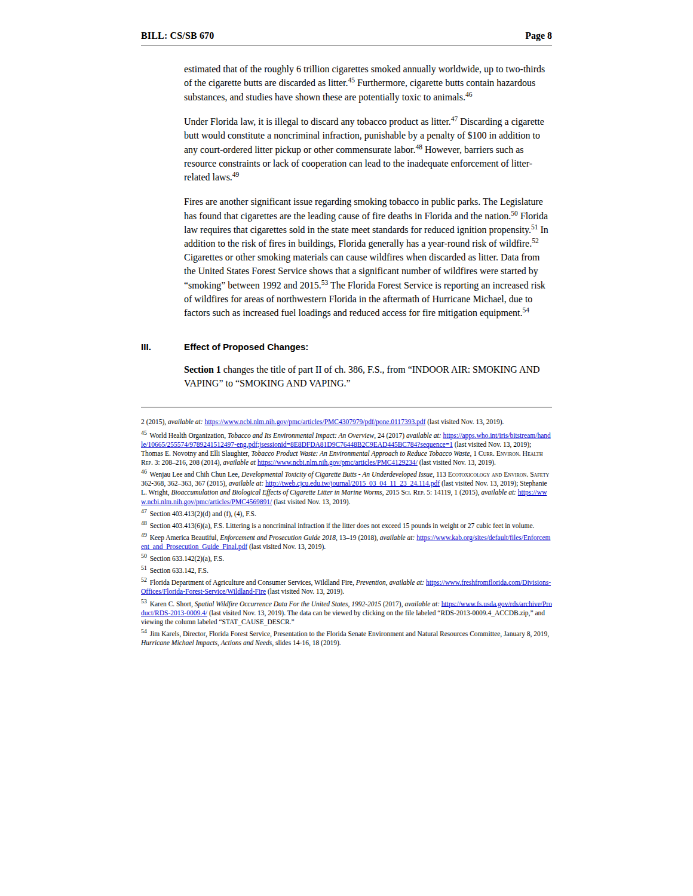BILL: CS/SB 670 Page 8
estimated that of the roughly 6 trillion cigarettes smoked annually worldwide, up to two-thirds of the cigarette butts are discarded as litter.45 Furthermore, cigarette butts contain hazardous substances, and studies have shown these are potentially toxic to animals.46
Under Florida law, it is illegal to discard any tobacco product as litter.47 Discarding a cigarette butt would constitute a noncriminal infraction, punishable by a penalty of $100 in addition to any court-ordered litter pickup or other commensurate labor.48 However, barriers such as resource constraints or lack of cooperation can lead to the inadequate enforcement of litter-related laws.49
Fires are another significant issue regarding smoking tobacco in public parks. The Legislature has found that cigarettes are the leading cause of fire deaths in Florida and the nation.50 Florida law requires that cigarettes sold in the state meet standards for reduced ignition propensity.51 In addition to the risk of fires in buildings, Florida generally has a year-round risk of wildfire.52 Cigarettes or other smoking materials can cause wildfires when discarded as litter. Data from the United States Forest Service shows that a significant number of wildfires were started by “smoking” between 1992 and 2015.53 The Florida Forest Service is reporting an increased risk of wildfires for areas of northwestern Florida in the aftermath of Hurricane Michael, due to factors such as increased fuel loadings and reduced access for fire mitigation equipment.54
III. Effect of Proposed Changes:
Section 1 changes the title of part II of ch. 386, F.S., from “INDOOR AIR: SMOKING AND VAPING” to “SMOKING AND VAPING.”
2 (2015), available at: https://www.ncbi.nlm.nih.gov/pmc/articles/PMC4307979/pdf/pone.0117393.pdf (last visited Nov. 13, 2019).
45 World Health Organization, Tobacco and Its Environmental Impact: An Overview, 24 (2017) available at: https://apps.who.int/iris/bitstream/handle/10665/255574/9789241512497-eng.pdf;jsessionid=8E8DFDA81D9C76448B2C9EAD445BC784?sequence=1 (last visited Nov. 13, 2019); Thomas E. Novotny and Elli Slaughter, Tobacco Product Waste: An Environmental Approach to Reduce Tobacco Waste, 1 Curr. Environ. Health Rep. 3: 208–216, 208 (2014), available at https://www.ncbi.nlm.nih.gov/pmc/articles/PMC4129234/ (last visited Nov. 13, 2019).
46 Wenjau Lee and Chih Chun Lee, Developmental Toxicity of Cigarette Butts - An Underdeveloped Issue, 113 Ecotoxicology and Environ. Safety 362-368, 362–363, 367 (2015), available at: http://tweb.cjcu.edu.tw/journal/2015_03_04_11_23_24.114.pdf (last visited Nov. 13, 2019); Stephanie L. Wright, Bioaccumulation and Biological Effects of Cigarette Litter in Marine Worms, 2015 Sci. Rep. 5: 14119, 1 (2015), available at: https://www.ncbi.nlm.nih.gov/pmc/articles/PMC4569891/ (last visited Nov. 13, 2019).
47 Section 403.413(2)(d) and (f), (4), F.S.
48 Section 403.413(6)(a), F.S. Littering is a noncriminal infraction if the litter does not exceed 15 pounds in weight or 27 cubic feet in volume.
49 Keep America Beautiful, Enforcement and Prosecution Guide 2018, 13–19 (2018), available at: https://www.kab.org/sites/default/files/Enforcement_and_Prosecution_Guide_Final.pdf (last visited Nov. 13, 2019).
50 Section 633.142(2)(a), F.S.
51 Section 633.142, F.S.
52 Florida Department of Agriculture and Consumer Services, Wildland Fire, Prevention, available at: https://www.freshfromflorida.com/Divisions-Offices/Florida-Forest-Service/Wildland-Fire (last visited Nov. 13, 2019).
53 Karen C. Short, Spatial Wildfire Occurrence Data For the United States, 1992-2015 (2017), available at: https://www.fs.usda.gov/rds/archive/Product/RDS-2013-0009.4/ (last visited Nov. 13, 2019). The data can be viewed by clicking on the file labeled “RDS-2013-0009.4_ACCDB.zip,” and viewing the column labeled “STAT_CAUSE_DESCR.”
54 Jim Karels, Director, Florida Forest Service, Presentation to the Florida Senate Environment and Natural Resources Committee, January 8, 2019, Hurricane Michael Impacts, Actions and Needs, slides 14-16, 18 (2019).